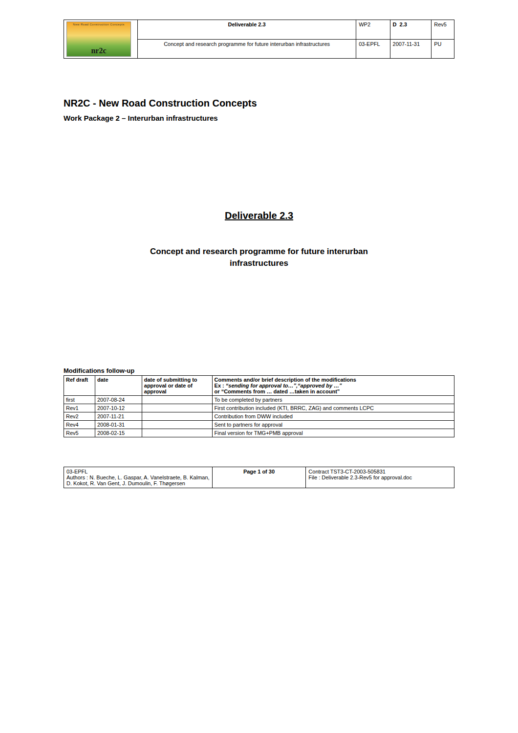| New Road Construction Concepts nr2c | Deliverable 2.3 | WP2 | D 2.3 | Rev5 |
| Concept and research programme for future interurban infrastructures | 03-EPFL | 2007-11-31 | PU |
NR2C - New Road Construction Concepts
Work Package 2 – Interurban infrastructures
Deliverable 2.3
Concept and research programme for future interurban
infrastructures
Modifications follow-up
| Ref draft | date | date of submitting to approval or date of approval | Comments and/or brief description of the modifications Ex : “sending for approval to…”,“approved by …” or “Comments from … dated …taken in account” |
| --- | --- | --- | --- |
| first | 2007-08-24 | | To be completed by partners |
| Rev1 | 2007-10-12 | | First contribution included (KTI, BRRC, ZAG) and comments LCPC |
| Rev2 | 2007-11-21 | | Contribution from DWW included |
| Rev4 | 2008-01-31 | | Sent to partners for approval |
| Rev5 | 2008-02-15 | | Final version for TMG+PMB approval |
| 03-EPFL Authors : N. Bueche, L. Gaspar, A. Vanelstraete, B. Kalman, D. Kokot, R. Van Gent, J. Dumoulin, F. Thøgersen | Page 1 of 30 | Contract TST3-CT-2003-505831 File : Deliverable 2.3-Rev5 for approval.doc |